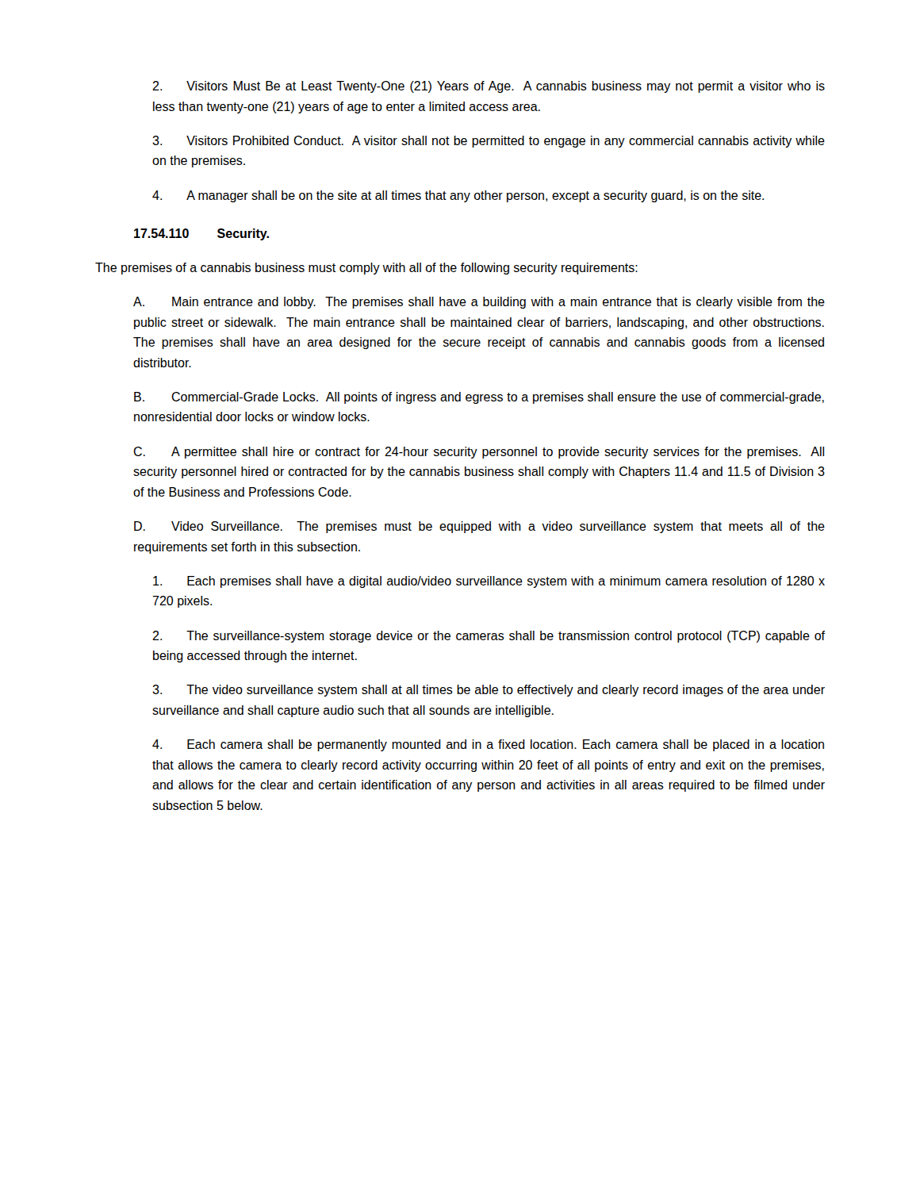2. Visitors Must Be at Least Twenty-One (21) Years of Age. A cannabis business may not permit a visitor who is less than twenty-one (21) years of age to enter a limited access area.
3. Visitors Prohibited Conduct. A visitor shall not be permitted to engage in any commercial cannabis activity while on the premises.
4. A manager shall be on the site at all times that any other person, except a security guard, is on the site.
17.54.110 Security.
The premises of a cannabis business must comply with all of the following security requirements:
A. Main entrance and lobby. The premises shall have a building with a main entrance that is clearly visible from the public street or sidewalk. The main entrance shall be maintained clear of barriers, landscaping, and other obstructions. The premises shall have an area designed for the secure receipt of cannabis and cannabis goods from a licensed distributor.
B. Commercial-Grade Locks. All points of ingress and egress to a premises shall ensure the use of commercial-grade, nonresidential door locks or window locks.
C. A permittee shall hire or contract for 24-hour security personnel to provide security services for the premises. All security personnel hired or contracted for by the cannabis business shall comply with Chapters 11.4 and 11.5 of Division 3 of the Business and Professions Code.
D. Video Surveillance. The premises must be equipped with a video surveillance system that meets all of the requirements set forth in this subsection.
1. Each premises shall have a digital audio/video surveillance system with a minimum camera resolution of 1280 x 720 pixels.
2. The surveillance-system storage device or the cameras shall be transmission control protocol (TCP) capable of being accessed through the internet.
3. The video surveillance system shall at all times be able to effectively and clearly record images of the area under surveillance and shall capture audio such that all sounds are intelligible.
4. Each camera shall be permanently mounted and in a fixed location. Each camera shall be placed in a location that allows the camera to clearly record activity occurring within 20 feet of all points of entry and exit on the premises, and allows for the clear and certain identification of any person and activities in all areas required to be filmed under subsection 5 below.